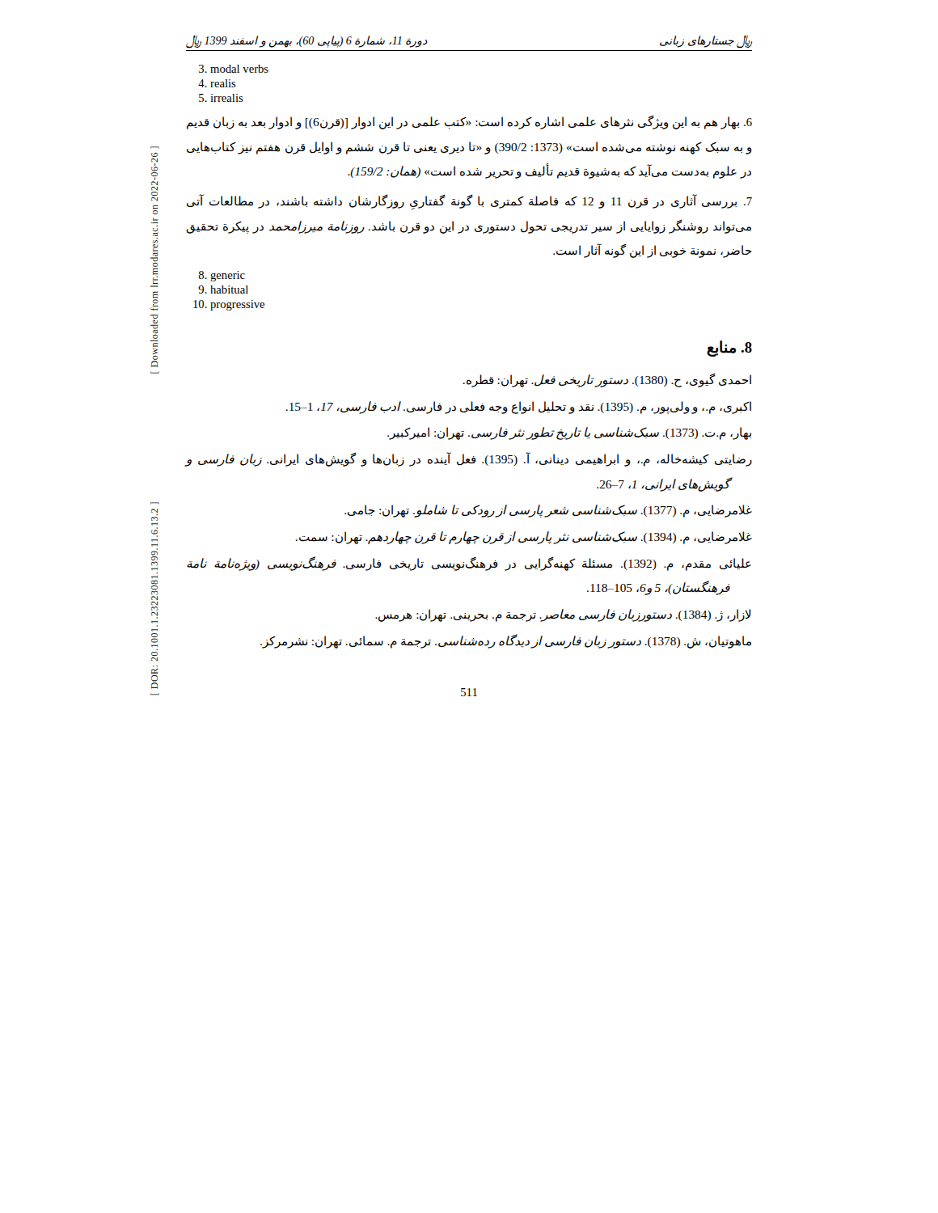[ Downloaded from lrr.modares.ac.ir on 2022-06-26 ]
[ DOR: 20.1001.1.23223081.1399.11.6.13.2 ]
﷼ جستارهای زبانی
دورة 11، شمارة 6 (پیاپی 60)، بهمن و اسفند 1399 ﷼
modal verbs
realis
irrealis
6. بهار هم به این ویژگی نثرهای علمی اشاره کرده است: «کتب علمی در این ادوار [(قرن6)] و ادوار بعد به زبان قدیم و به سبک کهنه نوشته می‌شده است» (1373: 390/2) و «تا دیری یعنی تا قرن ششم و اوایل قرن هفتم نیز کتاب‌هایی در علوم به‌دست می‌آید که به‌شیوة قدیم تألیف و تحریر شده است» (همان: 159/2).
7. بررسی آثاری در قرن 11 و 12 که فاصلة کمتری با گونة گفتاریِ روزگارشان داشته باشند، در مطالعات آتی می‌تواند روشنگر زوایایی از سیر تدریجی تحول دستوری در این دو قرن باشد. روزنامة میرزامحمد در پیکرة تحقیق حاضر، نمونة خوبی از این گونه آثار است.
generic
habitual
progressive
8. منابع
احمدی گیوی، ح. (1380). دستور تاریخی فعل. تهران: قطره.
اکبری، م.، و ولی‌پور، م. (1395). نقد و تحلیل انواع وجه فعلی در فارسی. ادب فارسی، 17، 1–15.
بهار، م.ت. (1373). سبک‌شناسی یا تاریخ تطور نثر فارسی. تهران: امیرکبیر.
رضایتی کیشه‌خاله، م.، و ابراهیمی دینانی، آ. (1395). فعل آینده در زبان‌ها و گویش‌های ایرانی. زبان فارسی و گویش‌های ایرانی، 1، 7–26.
غلامرضایی، م. (1377). سبک‌شناسی شعر پارسی از رودکی تا شاملو. تهران: جامی.
غلامرضایی، م. (1394). سبک‌شناسی نثر پارسی از قرن چهارم تا قرن چهاردهم. تهران: سمت.
علیائی مقدم، م. (1392). مسئلة کهنه‌گرایی در فرهنگ‌نویسی تاریخی فارسی. فرهنگ‌نویسی (ویژه‌نامة نامة فرهنگستان)، 5 و6، 105–118.
لازار، ژ. (1384). دستورزبان فارسی معاصر. ترجمة م. بحرینی. تهران: هرمس.
ماهوتیان، ش. (1378). دستور زبان فارسی از دیدگاه رده‌شناسی. ترجمة م. سمائی. تهران: نشرمرکز.
511